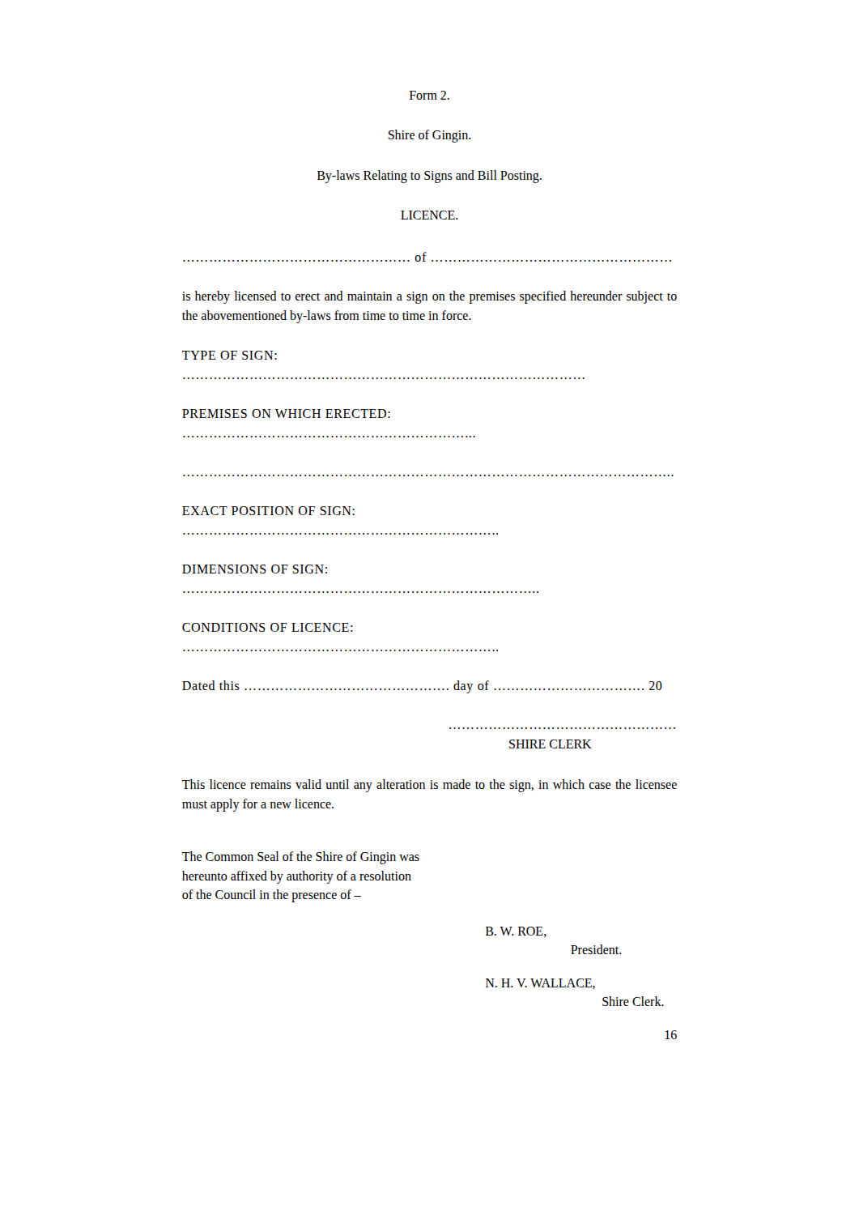Form 2.
Shire of Gingin.
By-laws Relating to Signs and Bill Posting.
LICENCE.
…………………………………………… of ………………………………………………
is hereby licensed to erect and maintain a sign on the premises specified hereunder subject to the abovementioned by-laws from time to time in force.
TYPE OF SIGN: ………………………………………………………………………………
PREMISES ON WHICH ERECTED: ………………………………………………………...
………………………………………………………………………………………………..
EXACT POSITION OF SIGN: ……………………………………………………………..
DIMENSIONS OF SIGN: ……………………………………………………………………..
CONDITIONS OF LICENCE: ……………………………………………………………..
Dated this ………………………………………. day of ……………………………. 20
…………………………………………… SHIRE CLERK
This licence remains valid until any alteration is made to the sign, in which case the licensee must apply for a new licence.
The Common Seal of the Shire of Gingin was
hereunto affixed by authority of a resolution
of the Council in the presence of –
B. W. ROE,
President.
N. H. V. WALLACE,
Shire Clerk.
16